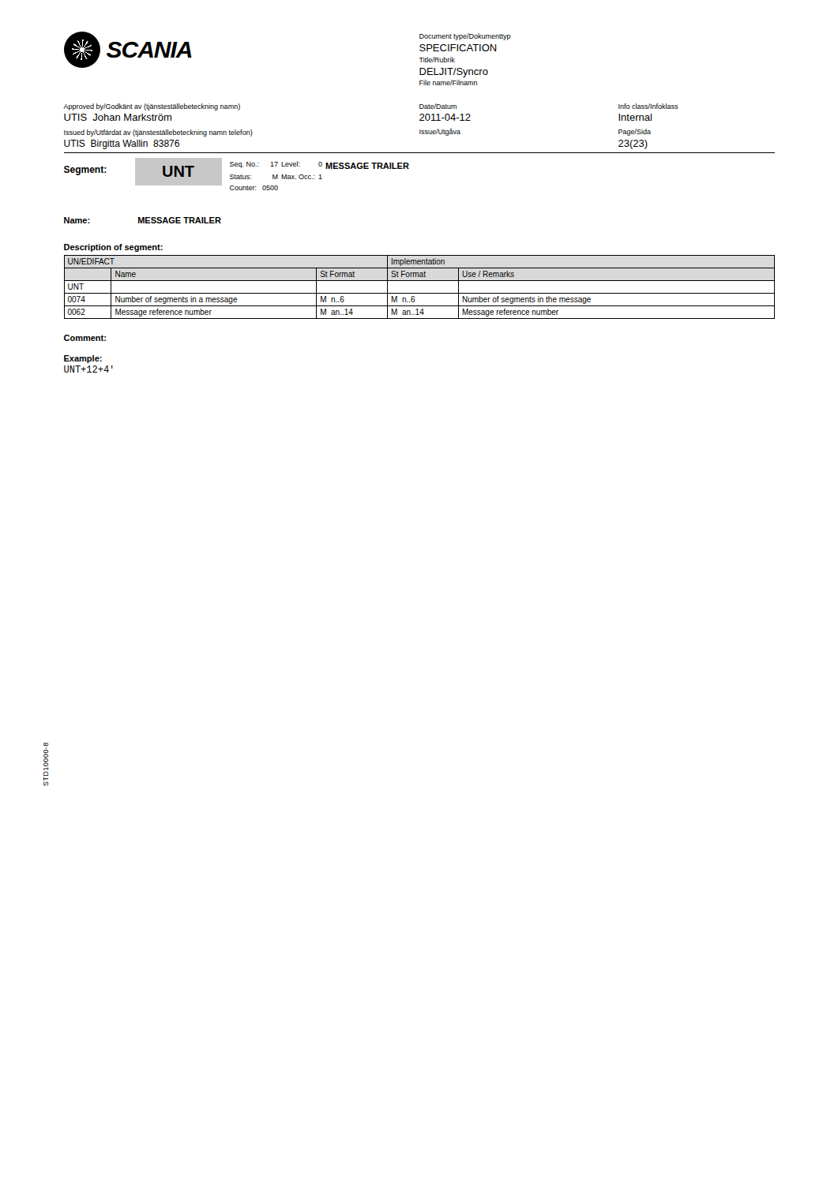SCANIA
Document type/Dokumenttyp
SPECIFICATION
Title/Rubrik
DELJIT/Syncro
File name/Filnamn
Approved by/Godkänt av (tjänsteställebeteckning namn)
UTIS Johan Markström
Date/Datum
2011-04-12
Info class/Infoklass
Internal
Issued by/Utfärdat av (tjänsteställebeteckning namn telefon)
UTIS Birgitta Wallin 83876
Issue/Utgåva
Page/Sida
23(23)
Segment:
UNT
| Seq. No.: | 17 | Level: | 0 | MESSAGE TRAILER |
| Status: | M | Max. Occ.: | 1 | |
| Counter: | 0500 | | | |
Name:
MESSAGE TRAILER
Description of segment:
| UN/EDIFACT | Implementation |
| --- | --- |
| | Name | St Format | St Format | Use / Remarks |
| UNT | | | | |
| 0074 | Number of segments in a message | M n..6 | M n..6 | Number of segments in the message |
| 0062 | Message reference number | M an..14 | M an..14 | Message reference number |
Comment:
Example:
UNT+12+4'
STD10000-8